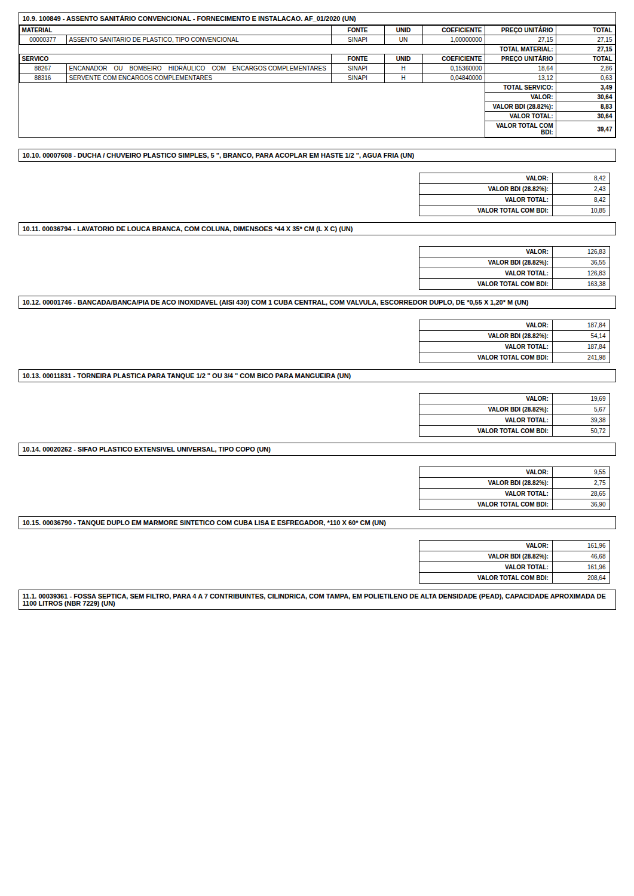10.9. 100849 - ASSENTO SANITÁRIO CONVENCIONAL - FORNECIMENTO E INSTALACAO. AF_01/2020 (UN)
| MATERIAL | FONTE | UNID | COEFICIENTE | PREÇO UNITÁRIO | TOTAL |
| --- | --- | --- | --- | --- | --- |
| 00000377 | ASSENTO SANITARIO DE PLASTICO, TIPO CONVENCIONAL | SINAPI | UN | 1,00000000 | 27,15 | 27,15 |
| | TOTAL MATERIAL: | 27,15 |
| SERVICO | FONTE | UNID | COEFICIENTE | PREÇO UNITÁRIO | TOTAL |
| 88267 | ENCANADOR OU BOMBEIRO HIDRÁULICO COM ENCARGOS COMPLEMENTARES | SINAPI | H | 0,15360000 | 18,64 | 2,86 |
| 88316 | SERVENTE COM ENCARGOS COMPLEMENTARES | SINAPI | H | 0,04840000 | 13,12 | 0,63 |
| | TOTAL SERVICO: | 3,49 |
| | VALOR: | 30,64 |
| | VALOR BDI (28.82%): | 8,83 |
| | VALOR TOTAL: | 30,64 |
| | VALOR TOTAL COM BDI: | 39,47 |
10.10. 00007608 - DUCHA / CHUVEIRO PLASTICO SIMPLES, 5 ", BRANCO, PARA ACOPLAR EM HASTE 1/2 ", AGUA FRIA (UN)
| VALOR: | 8,42 |
| VALOR BDI (28.82%): | 2,43 |
| VALOR TOTAL: | 8,42 |
| VALOR TOTAL COM BDI: | 10,85 |
10.11. 00036794 - LAVATORIO DE LOUCA BRANCA, COM COLUNA, DIMENSOES *44 X 35* CM (L X C) (UN)
| VALOR: | 126,83 |
| VALOR BDI (28.82%): | 36,55 |
| VALOR TOTAL: | 126,83 |
| VALOR TOTAL COM BDI: | 163,38 |
10.12. 00001746 - BANCADA/BANCA/PIA DE ACO INOXIDAVEL (AISI 430) COM 1 CUBA CENTRAL, COM VALVULA, ESCORREDOR DUPLO, DE *0,55 X 1,20* M (UN)
| VALOR: | 187,84 |
| VALOR BDI (28.82%): | 54,14 |
| VALOR TOTAL: | 187,84 |
| VALOR TOTAL COM BDI: | 241,98 |
10.13. 00011831 - TORNEIRA PLASTICA PARA TANQUE 1/2 " OU 3/4 " COM BICO PARA MANGUEIRA (UN)
| VALOR: | 19,69 |
| VALOR BDI (28.82%): | 5,67 |
| VALOR TOTAL: | 39,38 |
| VALOR TOTAL COM BDI: | 50,72 |
10.14. 00020262 - SIFAO PLASTICO EXTENSIVEL UNIVERSAL, TIPO COPO (UN)
| VALOR: | 9,55 |
| VALOR BDI (28.82%): | 2,75 |
| VALOR TOTAL: | 28,65 |
| VALOR TOTAL COM BDI: | 36,90 |
10.15. 00036790 - TANQUE DUPLO EM MARMORE SINTETICO COM CUBA LISA E ESFREGADOR, *110 X 60* CM (UN)
| VALOR: | 161,96 |
| VALOR BDI (28.82%): | 46,68 |
| VALOR TOTAL: | 161,96 |
| VALOR TOTAL COM BDI: | 208,64 |
11.1. 00039361 - FOSSA SEPTICA, SEM FILTRO, PARA 4 A 7 CONTRIBUINTES, CILINDRICA, COM TAMPA, EM POLIETILENO DE ALTA DENSIDADE (PEAD), CAPACIDADE APROXIMADA DE 1100 LITROS (NBR 7229) (UN)